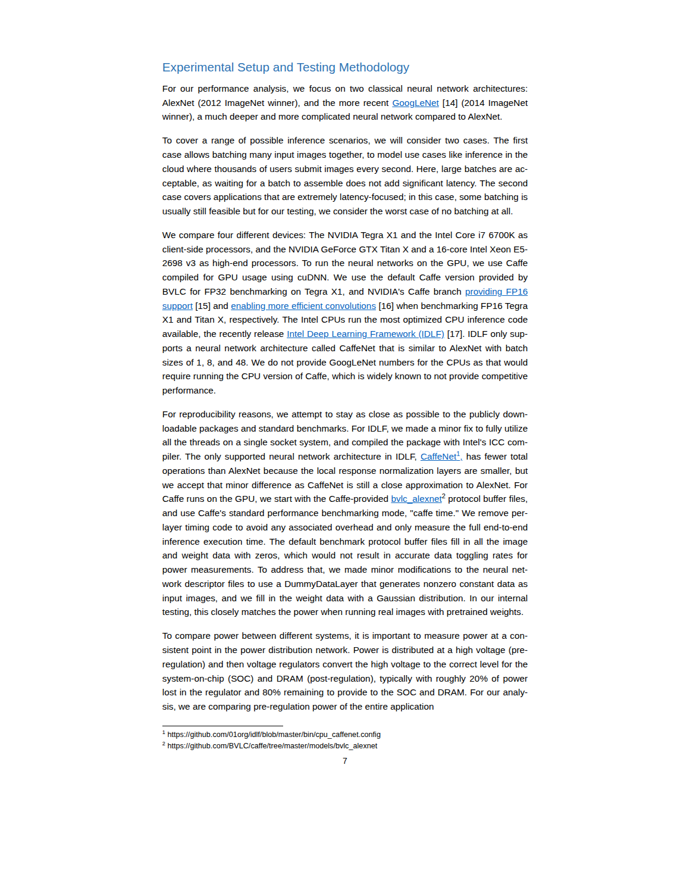Experimental Setup and Testing Methodology
For our performance analysis, we focus on two classical neural network architectures: AlexNet (2012 ImageNet winner), and the more recent GoogLeNet [14] (2014 ImageNet winner), a much deeper and more complicated neural network compared to AlexNet.
To cover a range of possible inference scenarios, we will consider two cases. The first case allows batching many input images together, to model use cases like inference in the cloud where thousands of users submit images every second. Here, large batches are acceptable, as waiting for a batch to assemble does not add significant latency. The second case covers applications that are extremely latency-focused; in this case, some batching is usually still feasible but for our testing, we consider the worst case of no batching at all.
We compare four different devices: The NVIDIA Tegra X1 and the Intel Core i7 6700K as client-side processors, and the NVIDIA GeForce GTX Titan X and a 16-core Intel Xeon E5-2698 v3 as high-end processors. To run the neural networks on the GPU, we use Caffe compiled for GPU usage using cuDNN. We use the default Caffe version provided by BVLC for FP32 benchmarking on Tegra X1, and NVIDIA's Caffe branch providing FP16 support [15] and enabling more efficient convolutions [16] when benchmarking FP16 Tegra X1 and Titan X, respectively. The Intel CPUs run the most optimized CPU inference code available, the recently release Intel Deep Learning Framework (IDLF) [17]. IDLF only supports a neural network architecture called CaffeNet that is similar to AlexNet with batch sizes of 1, 8, and 48. We do not provide GoogLeNet numbers for the CPUs as that would require running the CPU version of Caffe, which is widely known to not provide competitive performance.
For reproducibility reasons, we attempt to stay as close as possible to the publicly downloadable packages and standard benchmarks. For IDLF, we made a minor fix to fully utilize all the threads on a single socket system, and compiled the package with Intel's ICC compiler. The only supported neural network architecture in IDLF, CaffeNet1, has fewer total operations than AlexNet because the local response normalization layers are smaller, but we accept that minor difference as CaffeNet is still a close approximation to AlexNet. For Caffe runs on the GPU, we start with the Caffe-provided bvlc_alexnet2 protocol buffer files, and use Caffe's standard performance benchmarking mode, "caffe time." We remove per-layer timing code to avoid any associated overhead and only measure the full end-to-end inference execution time. The default benchmark protocol buffer files fill in all the image and weight data with zeros, which would not result in accurate data toggling rates for power measurements. To address that, we made minor modifications to the neural network descriptor files to use a DummyDataLayer that generates nonzero constant data as input images, and we fill in the weight data with a Gaussian distribution. In our internal testing, this closely matches the power when running real images with pretrained weights.
To compare power between different systems, it is important to measure power at a consistent point in the power distribution network. Power is distributed at a high voltage (pre-regulation) and then voltage regulators convert the high voltage to the correct level for the system-on-chip (SOC) and DRAM (post-regulation), typically with roughly 20% of power lost in the regulator and 80% remaining to provide to the SOC and DRAM. For our analysis, we are comparing pre-regulation power of the entire application
1 https://github.com/01org/idlf/blob/master/bin/cpu_caffenet.config
2 https://github.com/BVLC/caffe/tree/master/models/bvlc_alexnet
7